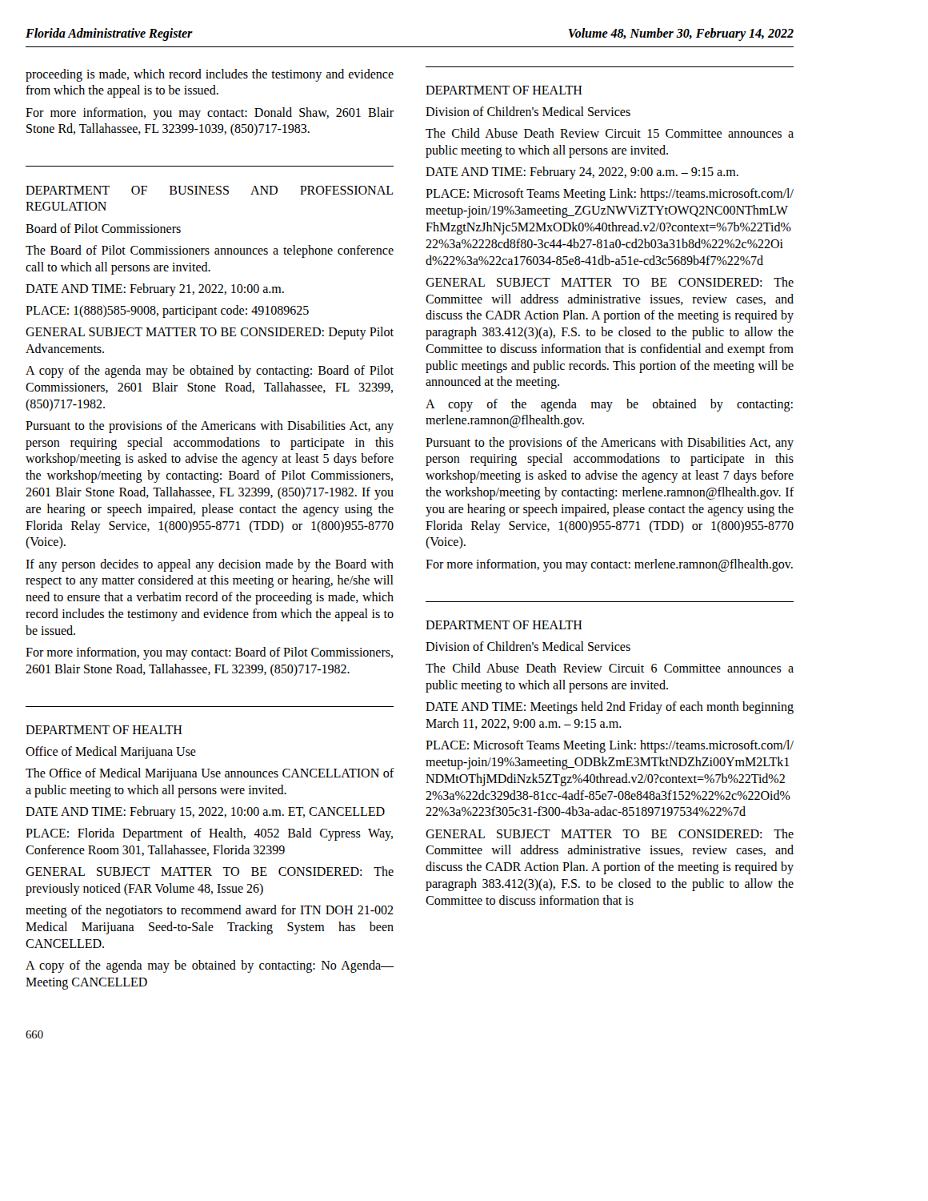Florida Administrative Register Volume 48, Number 30, February 14, 2022
proceeding is made, which record includes the testimony and evidence from which the appeal is to be issued.
For more information, you may contact: Donald Shaw, 2601 Blair Stone Rd, Tallahassee, FL 32399-1039, (850)717-1983.
DEPARTMENT OF BUSINESS AND PROFESSIONAL REGULATION
Board of Pilot Commissioners
The Board of Pilot Commissioners announces a telephone conference call to which all persons are invited.
DATE AND TIME: February 21, 2022, 10:00 a.m.
PLACE: 1(888)585-9008, participant code: 491089625
GENERAL SUBJECT MATTER TO BE CONSIDERED: Deputy Pilot Advancements.
A copy of the agenda may be obtained by contacting: Board of Pilot Commissioners, 2601 Blair Stone Road, Tallahassee, FL 32399, (850)717-1982.
Pursuant to the provisions of the Americans with Disabilities Act, any person requiring special accommodations to participate in this workshop/meeting is asked to advise the agency at least 5 days before the workshop/meeting by contacting: Board of Pilot Commissioners, 2601 Blair Stone Road, Tallahassee, FL 32399, (850)717-1982. If you are hearing or speech impaired, please contact the agency using the Florida Relay Service, 1(800)955-8771 (TDD) or 1(800)955-8770 (Voice).
If any person decides to appeal any decision made by the Board with respect to any matter considered at this meeting or hearing, he/she will need to ensure that a verbatim record of the proceeding is made, which record includes the testimony and evidence from which the appeal is to be issued.
For more information, you may contact: Board of Pilot Commissioners, 2601 Blair Stone Road, Tallahassee, FL 32399, (850)717-1982.
DEPARTMENT OF HEALTH
Office of Medical Marijuana Use
The Office of Medical Marijuana Use announces CANCELLATION of a public meeting to which all persons were invited.
DATE AND TIME: February 15, 2022, 10:00 a.m. ET, CANCELLED
PLACE: Florida Department of Health, 4052 Bald Cypress Way, Conference Room 301, Tallahassee, Florida 32399
GENERAL SUBJECT MATTER TO BE CONSIDERED: The previously noticed (FAR Volume 48, Issue 26)
meeting of the negotiators to recommend award for ITN DOH 21-002 Medical Marijuana Seed-to-Sale Tracking System has been CANCELLED.
A copy of the agenda may be obtained by contacting: No Agenda—Meeting CANCELLED
DEPARTMENT OF HEALTH
Division of Children's Medical Services
The Child Abuse Death Review Circuit 15 Committee announces a public meeting to which all persons are invited.
DATE AND TIME: February 24, 2022, 9:00 a.m. – 9:15 a.m.
PLACE: Microsoft Teams Meeting Link: https://teams.microsoft.com/l/meetup-join/19%3ameeting_ZGUzNWViZTYtOWQ2NC00NThmLWFhMzgtNzJhNjc5M2MxODk0%40thread.v2/0?context=%7b%22Tid%22%3a%2228cd8f80-3c44-4b27-81a0-cd2b03a31b8d%22%2c%22Oid%22%3a%22ca176034-85e8-41db-a51e-cd3c5689b4f7%22%7d
GENERAL SUBJECT MATTER TO BE CONSIDERED: The Committee will address administrative issues, review cases, and discuss the CADR Action Plan. A portion of the meeting is required by paragraph 383.412(3)(a), F.S. to be closed to the public to allow the Committee to discuss information that is confidential and exempt from public meetings and public records. This portion of the meeting will be announced at the meeting.
A copy of the agenda may be obtained by contacting: merlene.ramnon@flhealth.gov.
Pursuant to the provisions of the Americans with Disabilities Act, any person requiring special accommodations to participate in this workshop/meeting is asked to advise the agency at least 7 days before the workshop/meeting by contacting: merlene.ramnon@flhealth.gov. If you are hearing or speech impaired, please contact the agency using the Florida Relay Service, 1(800)955-8771 (TDD) or 1(800)955-8770 (Voice).
For more information, you may contact: merlene.ramnon@flhealth.gov.
DEPARTMENT OF HEALTH
Division of Children's Medical Services
The Child Abuse Death Review Circuit 6 Committee announces a public meeting to which all persons are invited.
DATE AND TIME: Meetings held 2nd Friday of each month beginning March 11, 2022, 9:00 a.m. – 9:15 a.m.
PLACE: Microsoft Teams Meeting Link: https://teams.microsoft.com/l/meetup-join/19%3ameeting_ODBkZmE3MTktNDZhZi00YmM2LTk1NDMtOThjMDdiNzk5ZTgz%40thread.v2/0?context=%7b%22Tid%22%3a%22dc329d38-81cc-4adf-85e7-08e848a3f152%22%2c%22Oid%22%3a%223f305c31-f300-4b3a-adac-851897197534%22%7d
GENERAL SUBJECT MATTER TO BE CONSIDERED: The Committee will address administrative issues, review cases, and discuss the CADR Action Plan. A portion of the meeting is required by paragraph 383.412(3)(a), F.S. to be closed to the public to allow the Committee to discuss information that is
660